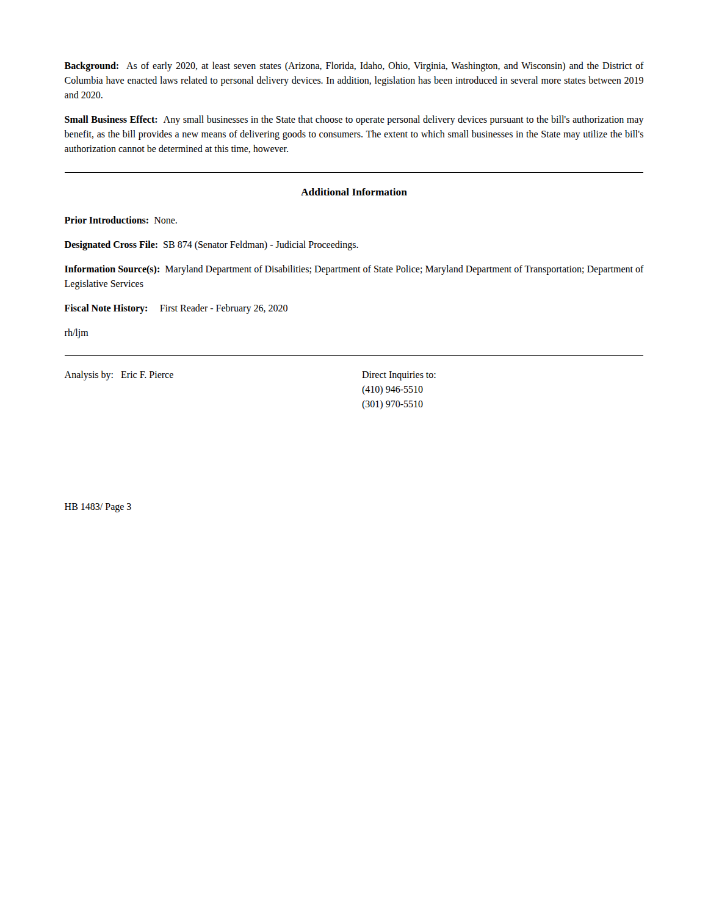Background: As of early 2020, at least seven states (Arizona, Florida, Idaho, Ohio, Virginia, Washington, and Wisconsin) and the District of Columbia have enacted laws related to personal delivery devices. In addition, legislation has been introduced in several more states between 2019 and 2020.
Small Business Effect: Any small businesses in the State that choose to operate personal delivery devices pursuant to the bill's authorization may benefit, as the bill provides a new means of delivering goods to consumers. The extent to which small businesses in the State may utilize the bill's authorization cannot be determined at this time, however.
Additional Information
Prior Introductions: None.
Designated Cross File: SB 874 (Senator Feldman) - Judicial Proceedings.
Information Source(s): Maryland Department of Disabilities; Department of State Police; Maryland Department of Transportation; Department of Legislative Services
Fiscal Note History: First Reader - February 26, 2020
rh/ljm
| Analysis by: Eric F. Pierce | Direct Inquiries to: (410) 946-5510 (301) 970-5510 |
HB 1483/ Page 3